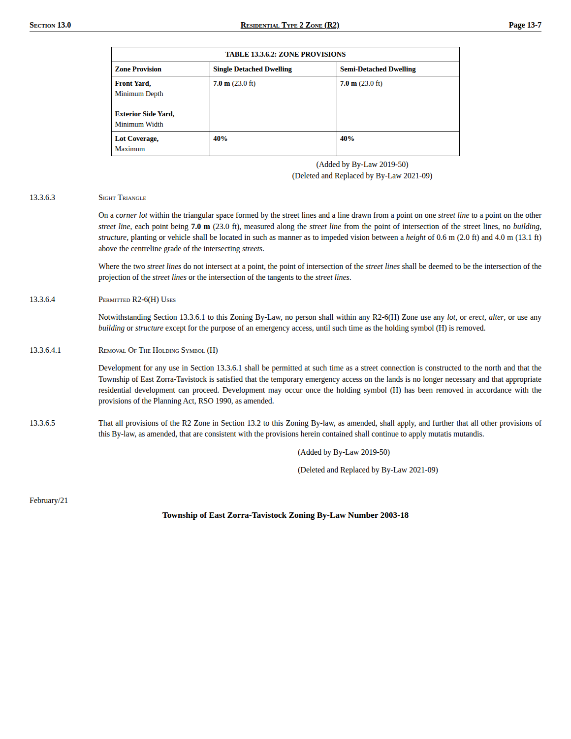Section 13.0
Residential Type 2 Zone (R2)
Page 13-7
TABLE 13.3.6.2: ZONE PROVISIONS
| Zone Provision | Single Detached Dwelling | Semi-Detached Dwelling |
| --- | --- | --- |
| Front Yard, Minimum Depth Exterior Side Yard, Minimum Width | 7.0 m (23.0 ft) | 7.0 m (23.0 ft) |
| Lot Coverage, Maximum | 40% | 40% |
(Added by By-Law 2019-50)
(Deleted and Replaced by By-Law 2021-09)
13.3.6.3
Sight Triangle
On a corner lot within the triangular space formed by the street lines and a line drawn from a point on one street line to a point on the other street line, each point being 7.0 m (23.0 ft), measured along the street line from the point of intersection of the street lines, no building, structure, planting or vehicle shall be located in such as manner as to impeded vision between a height of 0.6 m (2.0 ft) and 4.0 m (13.1 ft) above the centreline grade of the intersecting streets.
Where the two street lines do not intersect at a point, the point of intersection of the street lines shall be deemed to be the intersection of the projection of the street lines or the intersection of the tangents to the street lines.
13.3.6.4
Permitted R2-6(H) Uses
Notwithstanding Section 13.3.6.1 to this Zoning By-Law, no person shall within any R2-6(H) Zone use any lot, or erect, alter, or use any building or structure except for the purpose of an emergency access, until such time as the holding symbol (H) is removed.
13.3.6.4.1
Removal Of The Holding Symbol (H)
Development for any use in Section 13.3.6.1 shall be permitted at such time as a street connection is constructed to the north and that the Township of East Zorra-Tavistock is satisfied that the temporary emergency access on the lands is no longer necessary and that appropriate residential development can proceed. Development may occur once the holding symbol (H) has been removed in accordance with the provisions of the Planning Act, RSO 1990, as amended.
13.3.6.5
That all provisions of the R2 Zone in Section 13.2 to this Zoning By-law, as amended, shall apply, and further that all other provisions of this By-law, as amended, that are consistent with the provisions herein contained shall continue to apply mutatis mutandis.
(Added by By-Law 2019-50)
(Deleted and Replaced by By-Law 2021-09)
February/21
Township of East Zorra-Tavistock Zoning By-Law Number 2003-18